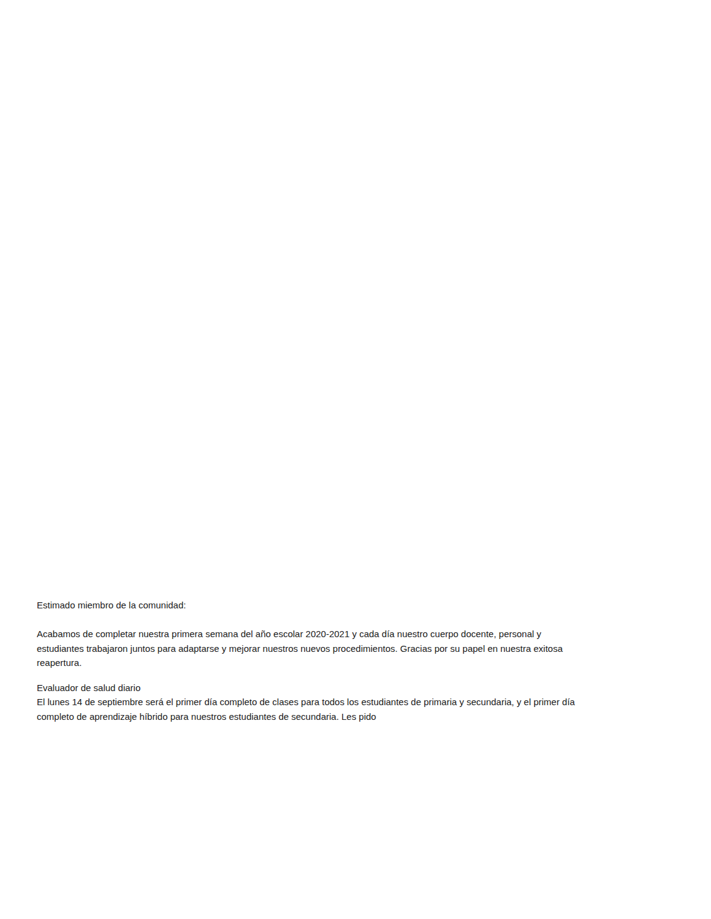Estimado miembro de la comunidad:
Acabamos de completar nuestra primera semana del año escolar 2020-2021 y cada día nuestro cuerpo docente, personal y estudiantes trabajaron juntos para adaptarse y mejorar nuestros nuevos procedimientos. Gracias por su papel en nuestra exitosa reapertura.
Evaluador de salud diario
El lunes 14 de septiembre será el primer día completo de clases para todos los estudiantes de primaria y secundaria, y el primer día completo de aprendizaje híbrido para nuestros estudiantes de secundaria. Les pido